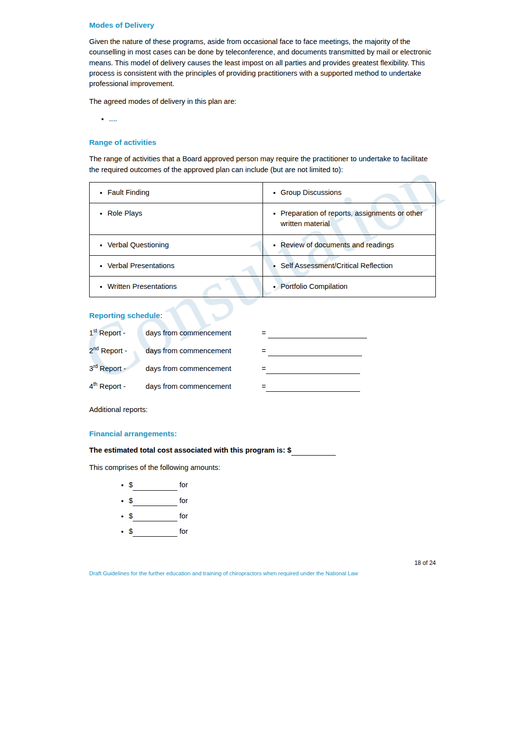Consultation
Modes of Delivery
Given the nature of these programs, aside from occasional face to face meetings, the majority of the counselling in most cases can be done by teleconference, and documents transmitted by mail or electronic means. This model of delivery causes the least impost on all parties and provides greatest flexibility. This process is consistent with the principles of providing practitioners with a supported method to undertake professional improvement.
The agreed modes of delivery in this plan are:
....
Range of activities
The range of activities that a Board approved person may require the practitioner to undertake to facilitate the required outcomes of the approved plan can include (but are not limited to):
| Fault Finding | Group Discussions |
| Role Plays | Preparation of reports, assignments or other written material |
| Verbal Questioning | Review of documents and readings |
| Verbal Presentations | Self Assessment/Critical Reflection |
| Written Presentations | Portfolio Compilation |
Reporting schedule:
1st Report - days from commencement =
2nd Report - days from commencement =
3rd Report - days from commencement =
4th Report - days from commencement =
Additional reports:
Financial arrangements:
The estimated total cost associated with this program is: $
This comprises of the following amounts:
$ for
$ for
$ for
$ for
18 of 24
Draft Guidelines for the further education and training of chiropractors when required under the National Law